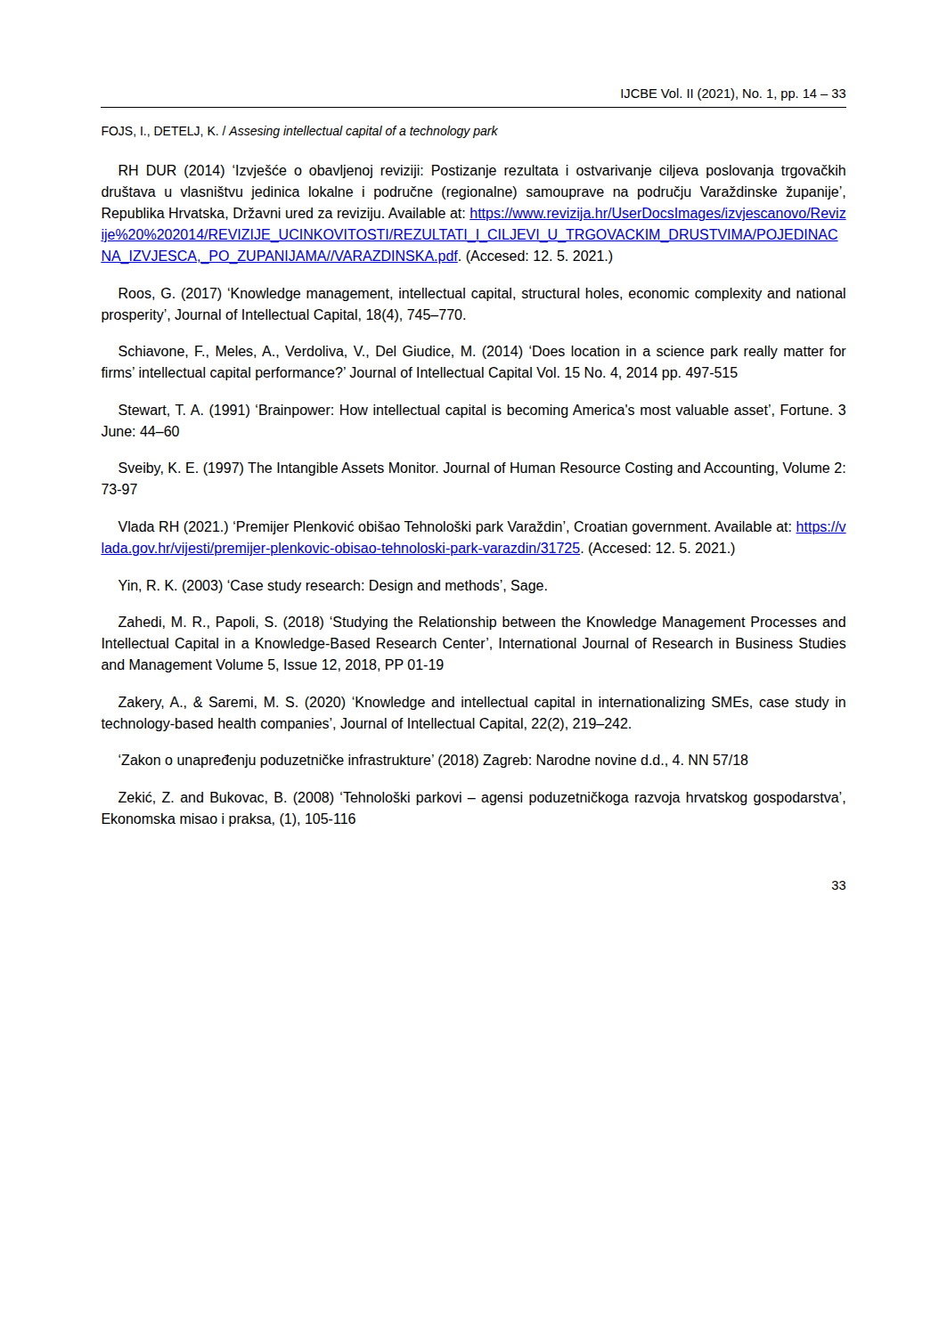IJCBE Vol. II (2021), No. 1, pp. 14 – 33
FOJS, I., DETELJ, K. / Assesing intellectual capital of a technology park
RH DUR (2014) ‘Izvješće o obavljenoj reviziji: Postizanje rezultata i ostvarivanje ciljeva poslovanja trgovačkih društava u vlasništvu jedinica lokalne i područne (regionalne) samouprave na području Varaždinske županije’, Republika Hrvatska, Državni ured za reviziju. Available at: https://www.revizija.hr/UserDocsImages/izvjescanovo/Revizije%20%202014/REVIZIJE_UCINKOVITOSTI/REZULTATI_I_CILJEVI_U_TRGOVACKIM_DRUSTVIMA/POJEDINACNA_IZVJESCA,_PO_ZUPANIJAMA//VARAZDINSKA.pdf. (Accesed: 12. 5. 2021.)
Roos, G. (2017) ‘Knowledge management, intellectual capital, structural holes, economic complexity and national prosperity’, Journal of Intellectual Capital, 18(4), 745–770.
Schiavone, F., Meles, A., Verdoliva, V., Del Giudice, M. (2014) ‘Does location in a science park really matter for firms’ intellectual capital performance?’ Journal of Intellectual Capital Vol. 15 No. 4, 2014 pp. 497-515
Stewart, T. A. (1991) ‘Brainpower: How intellectual capital is becoming America's most valuable asset’, Fortune. 3 June: 44–60
Sveiby, K. E. (1997) The Intangible Assets Monitor. Journal of Human Resource Costing and Accounting, Volume 2: 73-97
Vlada RH (2021.) ‘Premijer Plenković obišao Tehnološki park Varaždin’, Croatian government. Available at: https://vlada.gov.hr/vijesti/premijer-plenkovic-obisao-tehnoloski-park-varazdin/31725. (Accesed: 12. 5. 2021.)
Yin, R. K. (2003) ‘Case study research: Design and methods’, Sage.
Zahedi, M. R., Papoli, S. (2018) ‘Studying the Relationship between the Knowledge Management Processes and Intellectual Capital in a Knowledge-Based Research Center’, International Journal of Research in Business Studies and Management Volume 5, Issue 12, 2018, PP 01-19
Zakery, A., & Saremi, M. S. (2020) ‘Knowledge and intellectual capital in internationalizing SMEs, case study in technology-based health companies’, Journal of Intellectual Capital, 22(2), 219–242.
‘Zakon o unapređenju poduzetničke infrastrukture’ (2018) Zagreb: Narodne novine d.d., 4. NN 57/18
Zekić, Z. and Bukovac, B. (2008) ‘Tehnološki parkovi – agensi poduzetničkoga razvoja hrvatskog gospodarstva’, Ekonomska misao i praksa, (1), 105-116
33